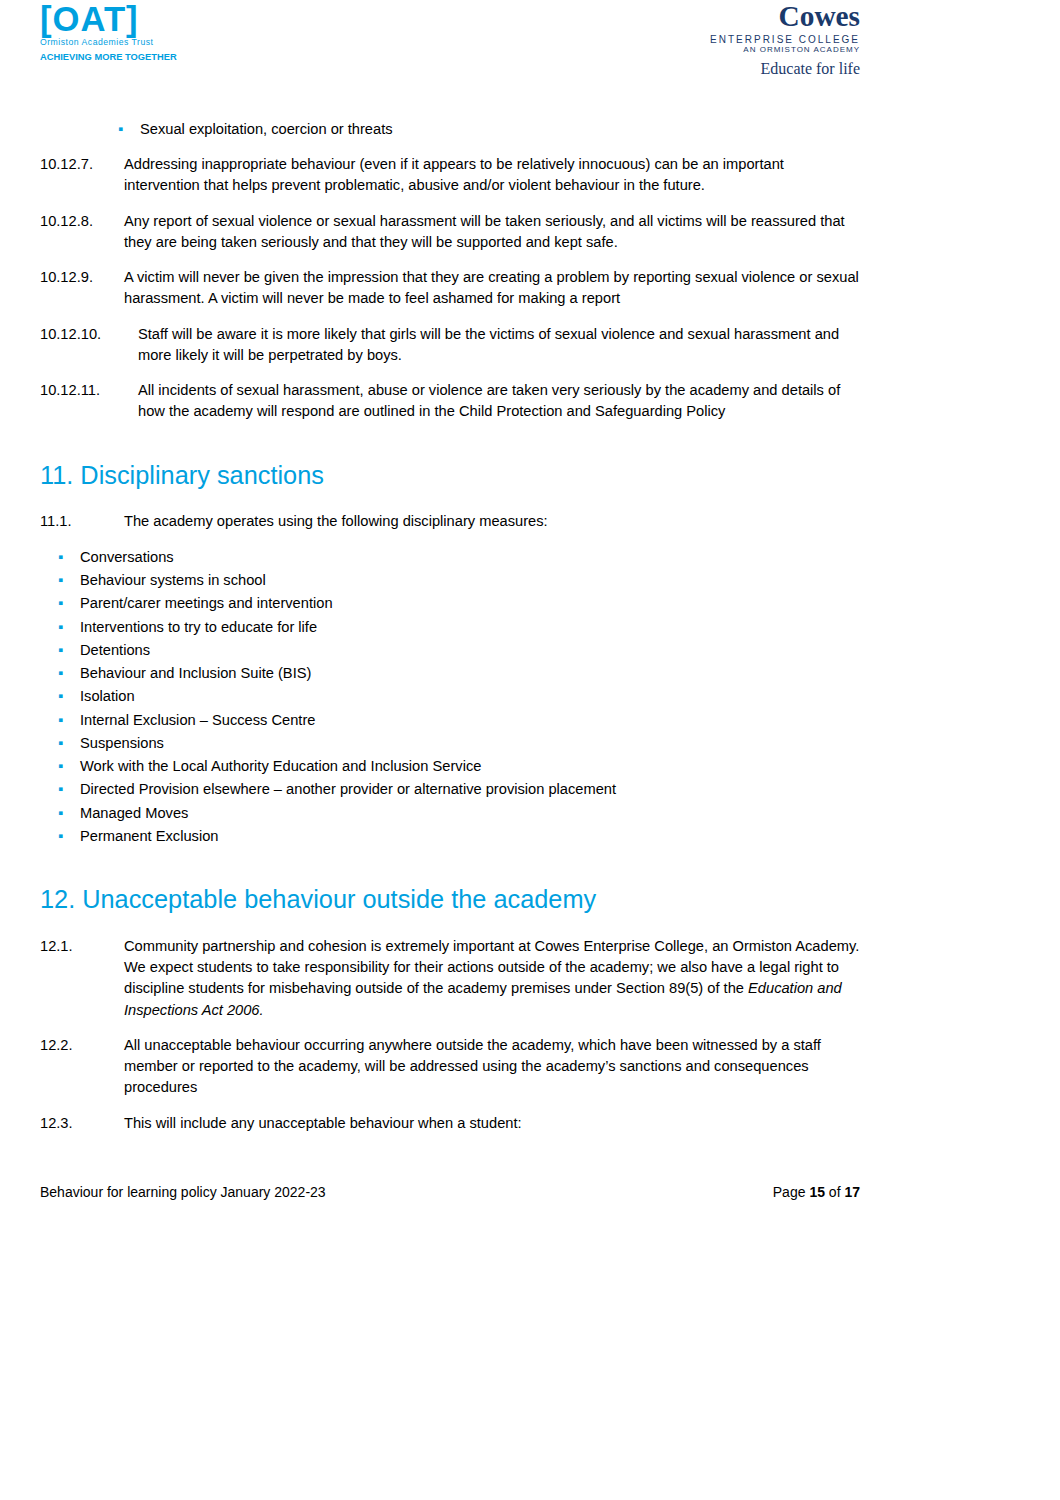[OAT]
Ormiston Academies Trust
ACHIEVING MORE TOGETHER
Cowes
ENTERPRISE COLLEGE
AN ORMISTON ACADEMY
Educate for life
Sexual exploitation, coercion or threats
10.12.7.
Addressing inappropriate behaviour (even if it appears to be relatively innocuous) can be an important intervention that helps prevent problematic, abusive and/or violent behaviour in the future.
10.12.8.
Any report of sexual violence or sexual harassment will be taken seriously, and all victims will be reassured that they are being taken seriously and that they will be supported and kept safe.
10.12.9.
A victim will never be given the impression that they are creating a problem by reporting sexual violence or sexual harassment. A victim will never be made to feel ashamed for making a report
10.12.10.
Staff will be aware it is more likely that girls will be the victims of sexual violence and sexual harassment and more likely it will be perpetrated by boys.
10.12.11.
All incidents of sexual harassment, abuse or violence are taken very seriously by the academy and details of how the academy will respond are outlined in the Child Protection and Safeguarding Policy
11. Disciplinary sanctions
11.1.
The academy operates using the following disciplinary measures:
Conversations
Behaviour systems in school
Parent/carer meetings and intervention
Interventions to try to educate for life
Detentions
Behaviour and Inclusion Suite (BIS)
Isolation
Internal Exclusion – Success Centre
Suspensions
Work with the Local Authority Education and Inclusion Service
Directed Provision elsewhere – another provider or alternative provision placement
Managed Moves
Permanent Exclusion
12. Unacceptable behaviour outside the academy
12.1.
Community partnership and cohesion is extremely important at Cowes Enterprise College, an Ormiston Academy. We expect students to take responsibility for their actions outside of the academy; we also have a legal right to discipline students for misbehaving outside of the academy premises under Section 89(5) of the Education and Inspections Act 2006.
12.2.
All unacceptable behaviour occurring anywhere outside the academy, which have been witnessed by a staff member or reported to the academy, will be addressed using the academy’s sanctions and consequences procedures
12.3.
This will include any unacceptable behaviour when a student:
Behaviour for learning policy January 2022-23
Page 15 of 17